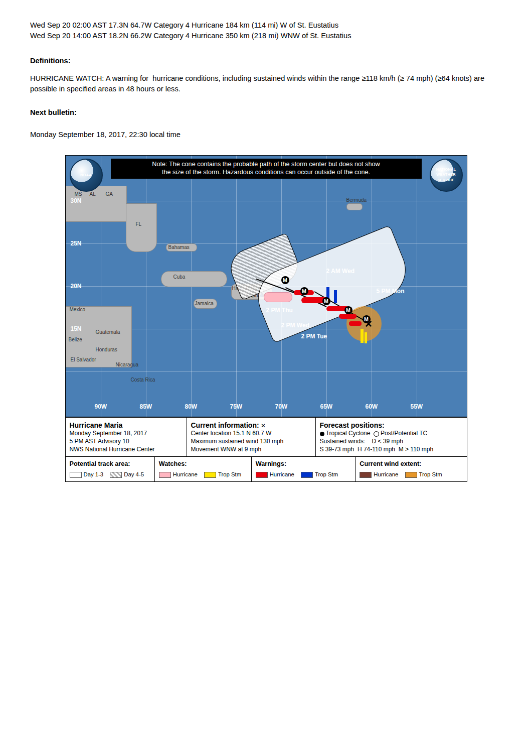Wed Sep 20 02:00 AST 17.3N 64.7W Category 4 Hurricane 184 km (114 mi) W of St. Eustatius Wed Sep 20 14:00 AST 18.2N 66.2W Category 4 Hurricane 350 km (218 mi) WNW of St. Eustatius
Definitions:
HURRICANE WATCH: A warning for hurricane conditions, including sustained winds within the range ≥118 km/h (≥ 74 mph) (≥64 knots) are possible in specified areas in 48 hours or less.
Next bulletin:
Monday September 18, 2017, 22:30 local time
Note: The cone contains the probable path of the storm center but does not show
the size of the storm. Hazardous conditions can occur outside of the cone.
NOAA
NATIONAL
WEATHER
SERVICE
30N
25N
20N
15N
90W
85W
80W
75W
70W
65W
60W
55W
MS
AL
GA
FL
Mexico
Belize
Honduras
El Salvador
Nicaragua
Costa Rica
Guatemala
Cuba
Jamaica
Haiti
Dominican
Republic
Bahamas
Bermuda
✕
M
M
M
M
M
2 AM Wed
5 PM Mon
2 PM Thu
2 PM Wed
2 PM Tue
Hurricane Maria
Monday September 18, 2017
5 PM AST Advisory 10
NWS National Hurricane Center
Current information: ✕
Center location 15.1 N 60.7 W
Maximum sustained wind 130 mph
Movement WNW at 9 mph
Forecast positions:
Tropical Cyclone Post/Potential TC
Sustained winds: D < 39 mph
S 39-73 mph H 74-110 mph M > 110 mph
Potential track area: Day 1-3 Day 4-5
Watches: Hurricane Trop Stm
Warnings: Hurricane Trop Stm
Current wind extent: Hurricane Trop Stm